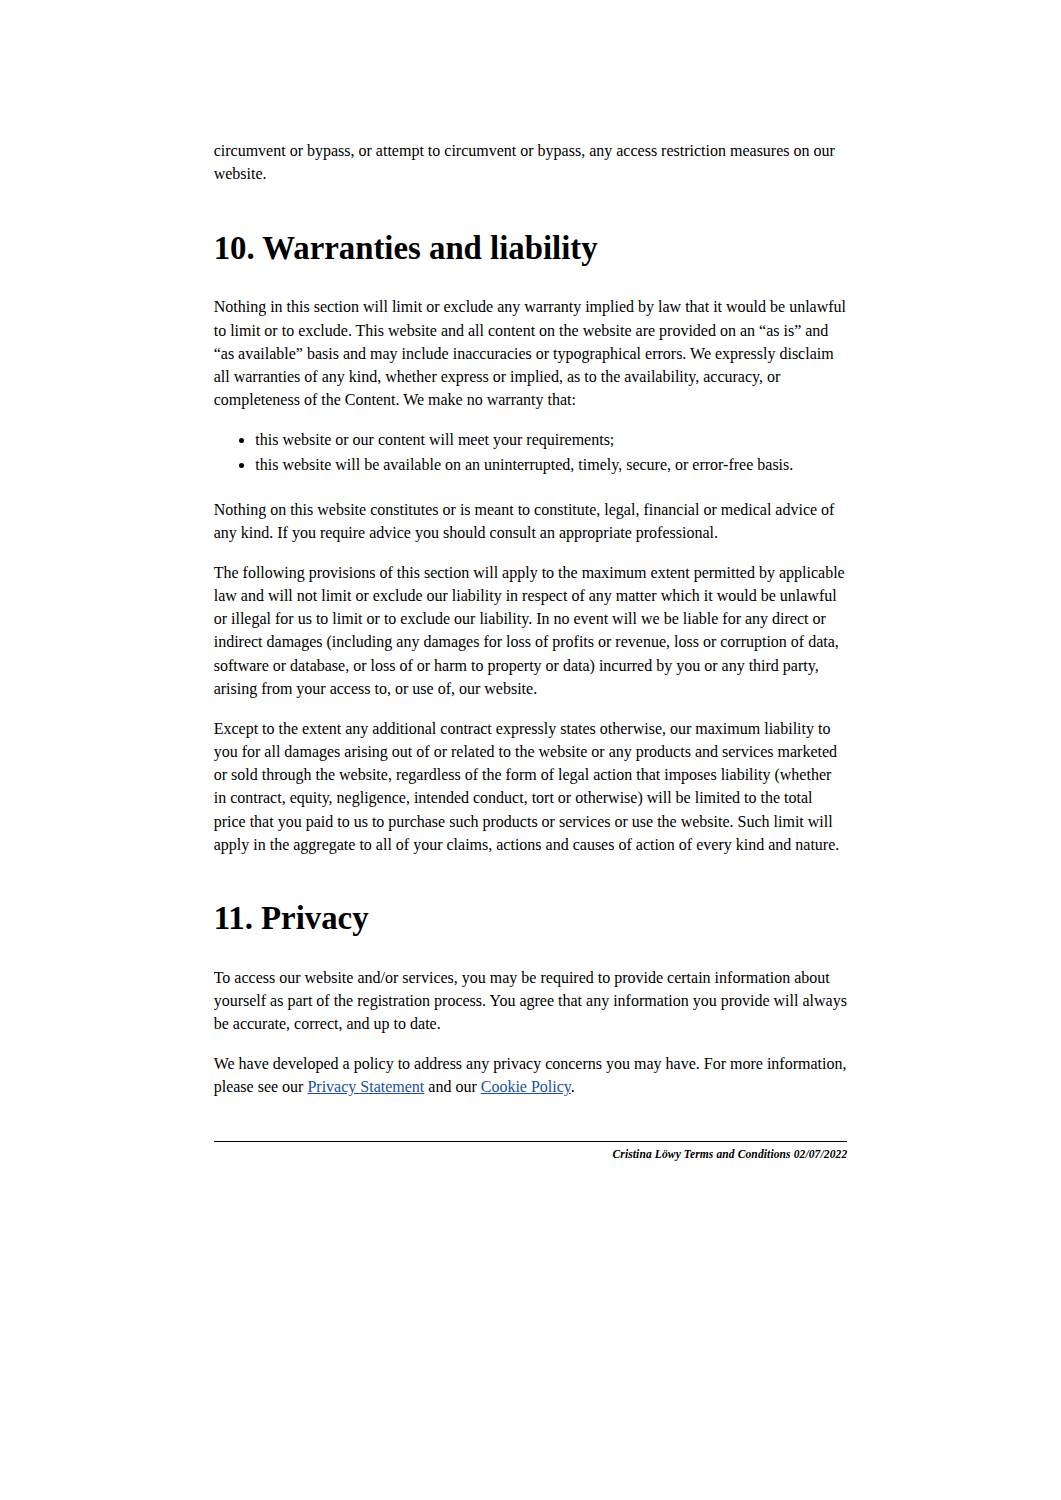circumvent or bypass, or attempt to circumvent or bypass, any access restriction measures on our website.
10. Warranties and liability
Nothing in this section will limit or exclude any warranty implied by law that it would be unlawful to limit or to exclude. This website and all content on the website are provided on an “as is” and “as available” basis and may include inaccuracies or typographical errors. We expressly disclaim all warranties of any kind, whether express or implied, as to the availability, accuracy, or completeness of the Content. We make no warranty that:
this website or our content will meet your requirements;
this website will be available on an uninterrupted, timely, secure, or error-free basis.
Nothing on this website constitutes or is meant to constitute, legal, financial or medical advice of any kind. If you require advice you should consult an appropriate professional.
The following provisions of this section will apply to the maximum extent permitted by applicable law and will not limit or exclude our liability in respect of any matter which it would be unlawful or illegal for us to limit or to exclude our liability. In no event will we be liable for any direct or indirect damages (including any damages for loss of profits or revenue, loss or corruption of data, software or database, or loss of or harm to property or data) incurred by you or any third party, arising from your access to, or use of, our website.
Except to the extent any additional contract expressly states otherwise, our maximum liability to you for all damages arising out of or related to the website or any products and services marketed or sold through the website, regardless of the form of legal action that imposes liability (whether in contract, equity, negligence, intended conduct, tort or otherwise) will be limited to the total price that you paid to us to purchase such products or services or use the website. Such limit will apply in the aggregate to all of your claims, actions and causes of action of every kind and nature.
11. Privacy
To access our website and/or services, you may be required to provide certain information about yourself as part of the registration process. You agree that any information you provide will always be accurate, correct, and up to date.
We have developed a policy to address any privacy concerns you may have. For more information, please see our Privacy Statement and our Cookie Policy.
Cristina Löwy Terms and Conditions 02/07/2022